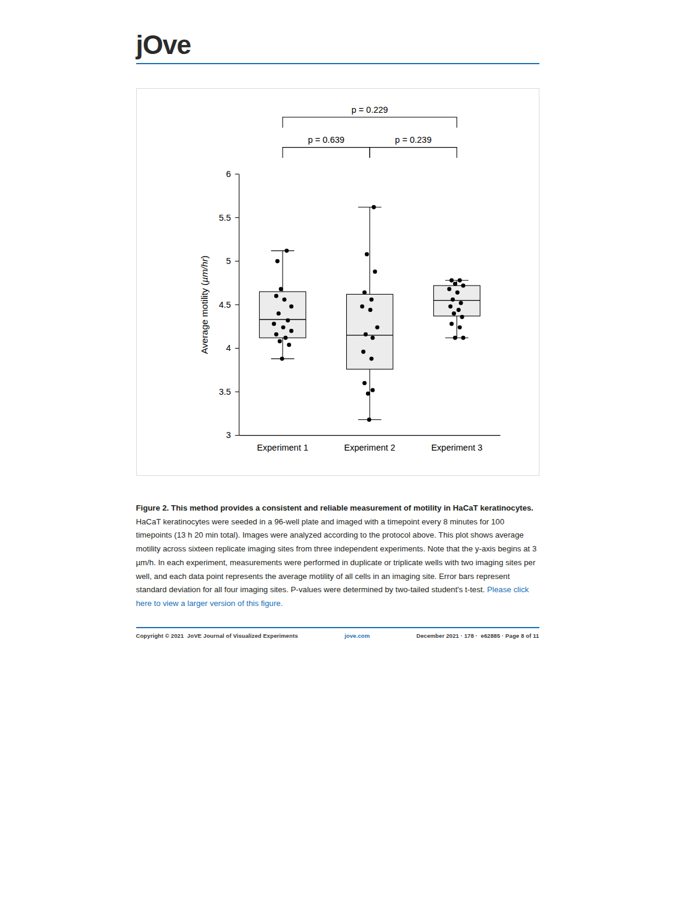jOve
Coordinate system notes: y data range 3 .. 6 maps to pixel y 700 .. 250 (450 px for 3 units => 150 px per unit) y(v) = 700 - (v - 3) * 150 3 3.5 4 4.5 5 5.5 6 Average motility (µm/hr) Experiment 1 Experiment 2 Experiment 3 p = 0.229 p = 0.639 p = 0.239
Figure 2. This method provides a consistent and reliable measurement of motility in HaCaT keratinocytes. HaCaT keratinocytes were seeded in a 96-well plate and imaged with a timepoint every 8 minutes for 100 timepoints (13 h 20 min total). Images were analyzed according to the protocol above. This plot shows average motility across sixteen replicate imaging sites from three independent experiments. Note that the y-axis begins at 3 µm/h. In each experiment, measurements were performed in duplicate or triplicate wells with two imaging sites per well, and each data point represents the average motility of all cells in an imaging site. Error bars represent standard deviation for all four imaging sites. P-values were determined by two-tailed student's t-test. Please click here to view a larger version of this figure.
Copyright © 2021 JoVE Journal of Visualized Experiments
jove.com
December 2021 · 178 · e62885 · Page 8 of 11